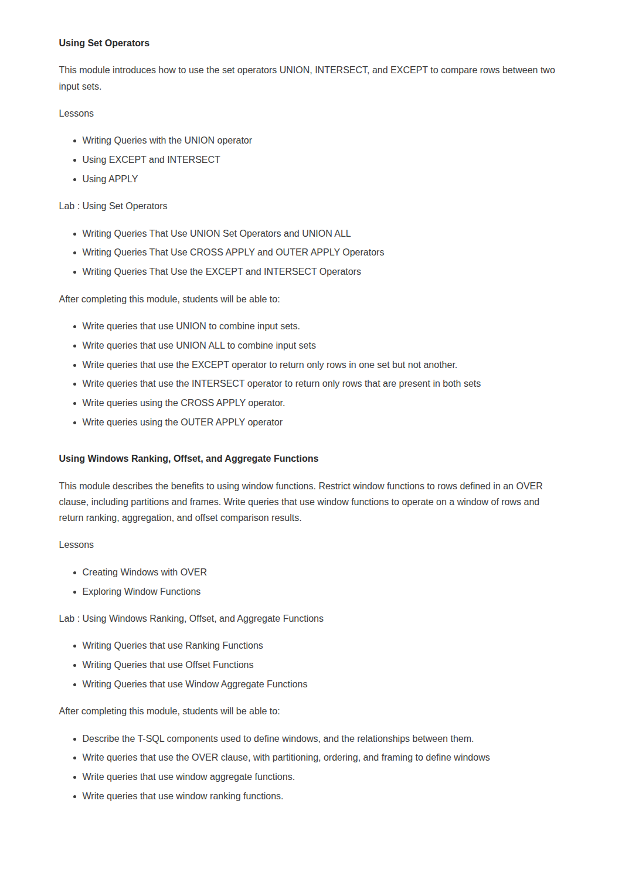Using Set Operators
This module introduces how to use the set operators UNION, INTERSECT, and EXCEPT to compare rows between two input sets.
Lessons
Writing Queries with the UNION operator
Using EXCEPT and INTERSECT
Using APPLY
Lab : Using Set Operators
Writing Queries That Use UNION Set Operators and UNION ALL
Writing Queries That Use CROSS APPLY and OUTER APPLY Operators
Writing Queries That Use the EXCEPT and INTERSECT Operators
After completing this module, students will be able to:
Write queries that use UNION to combine input sets.
Write queries that use UNION ALL to combine input sets
Write queries that use the EXCEPT operator to return only rows in one set but not another.
Write queries that use the INTERSECT operator to return only rows that are present in both sets
Write queries using the CROSS APPLY operator.
Write queries using the OUTER APPLY operator
Using Windows Ranking, Offset, and Aggregate Functions
This module describes the benefits to using window functions. Restrict window functions to rows defined in an OVER clause, including partitions and frames. Write queries that use window functions to operate on a window of rows and return ranking, aggregation, and offset comparison results.
Lessons
Creating Windows with OVER
Exploring Window Functions
Lab : Using Windows Ranking, Offset, and Aggregate Functions
Writing Queries that use Ranking Functions
Writing Queries that use Offset Functions
Writing Queries that use Window Aggregate Functions
After completing this module, students will be able to:
Describe the T-SQL components used to define windows, and the relationships between them.
Write queries that use the OVER clause, with partitioning, ordering, and framing to define windows
Write queries that use window aggregate functions.
Write queries that use window ranking functions.